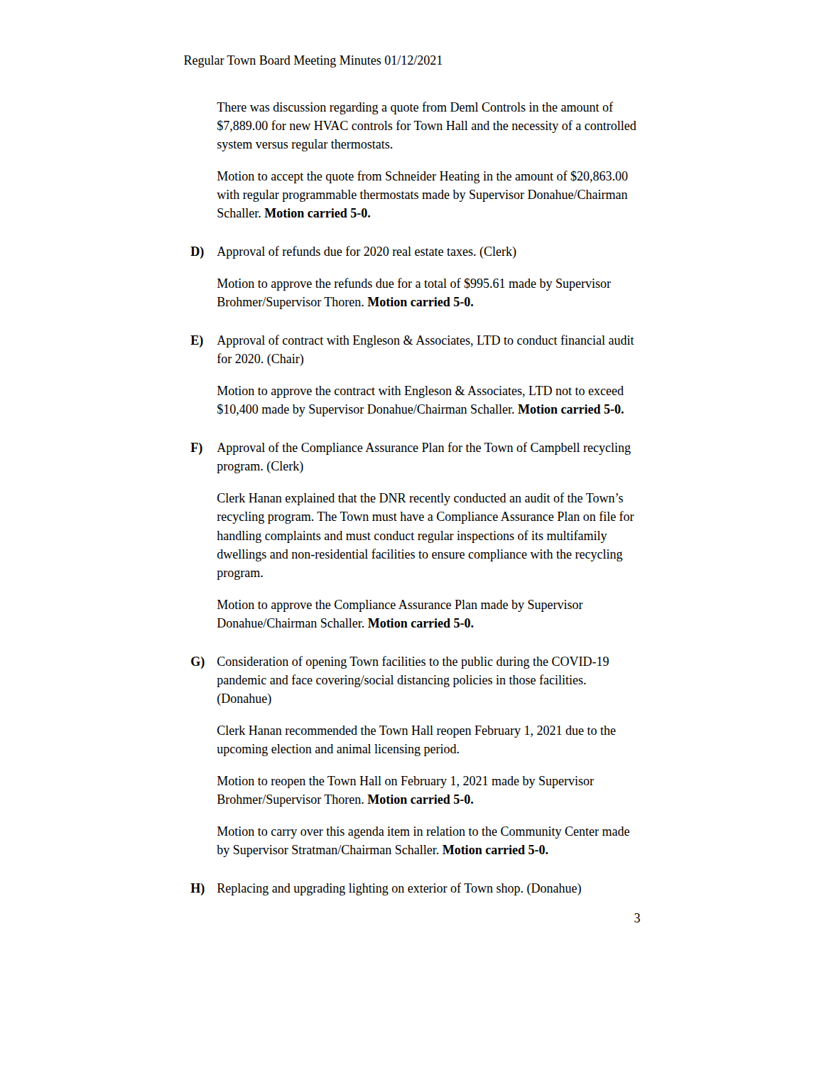Regular Town Board Meeting Minutes 01/12/2021
There was discussion regarding a quote from Deml Controls in the amount of $7,889.00 for new HVAC controls for Town Hall and the necessity of a controlled system versus regular thermostats.
Motion to accept the quote from Schneider Heating in the amount of $20,863.00 with regular programmable thermostats made by Supervisor Donahue/Chairman Schaller. Motion carried 5-0.
D)
Approval of refunds due for 2020 real estate taxes. (Clerk)
Motion to approve the refunds due for a total of $995.61 made by Supervisor Brohmer/Supervisor Thoren. Motion carried 5-0.
E)
Approval of contract with Engleson & Associates, LTD to conduct financial audit for 2020. (Chair)
Motion to approve the contract with Engleson & Associates, LTD not to exceed $10,400 made by Supervisor Donahue/Chairman Schaller. Motion carried 5-0.
F)
Approval of the Compliance Assurance Plan for the Town of Campbell recycling program. (Clerk)
Clerk Hanan explained that the DNR recently conducted an audit of the Town’s recycling program. The Town must have a Compliance Assurance Plan on file for handling complaints and must conduct regular inspections of its multifamily dwellings and non-residential facilities to ensure compliance with the recycling program.
Motion to approve the Compliance Assurance Plan made by Supervisor Donahue/Chairman Schaller. Motion carried 5-0.
G)
Consideration of opening Town facilities to the public during the COVID-19 pandemic and face covering/social distancing policies in those facilities. (Donahue)
Clerk Hanan recommended the Town Hall reopen February 1, 2021 due to the upcoming election and animal licensing period.
Motion to reopen the Town Hall on February 1, 2021 made by Supervisor Brohmer/Supervisor Thoren. Motion carried 5-0.
Motion to carry over this agenda item in relation to the Community Center made by Supervisor Stratman/Chairman Schaller. Motion carried 5-0.
H)
Replacing and upgrading lighting on exterior of Town shop. (Donahue)
3